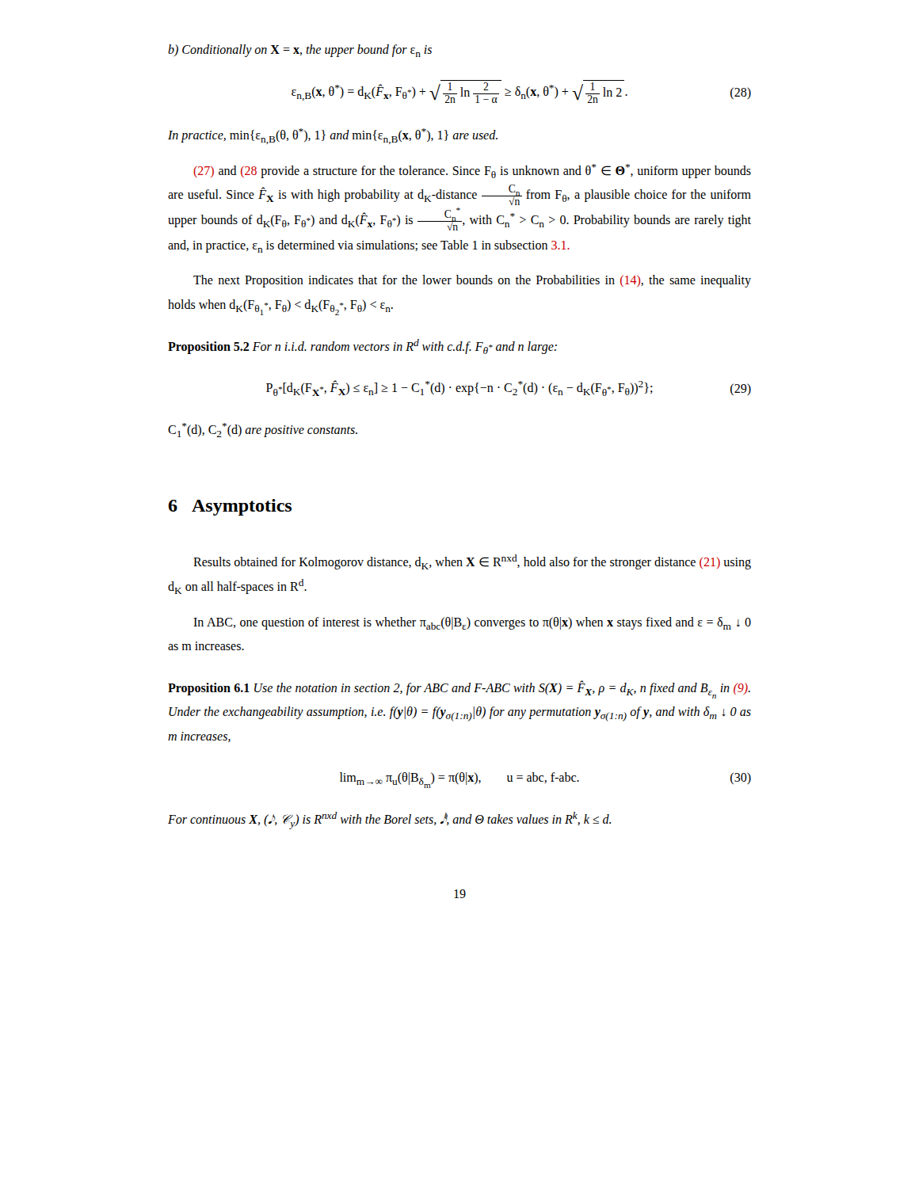b) Conditionally on X = x, the upper bound for εn is
εn,B(x, θ*) = dK(F̂x, Fθ*) + √12n ln 21 − α ≥ δn(x, θ*) + √12n ln 2. (28)
In practice, min{εn,B(θ, θ*), 1} and min{εn,B(x, θ*), 1} are used.
(27) and (28 provide a structure for the tolerance. Since Fθ is unknown and θ* ∈ Θ*, uniform upper bounds are useful. Since F̂X is with high probability at dK-distance Cn√n from Fθ, a plausible choice for the uniform upper bounds of dK(Fθ, Fθ*) and dK(F̂x, Fθ*) is Cn*√n, with Cn* > Cn > 0. Probability bounds are rarely tight and, in practice, εn is determined via simulations; see Table 1 in subsection 3.1.
The next Proposition indicates that for the lower bounds on the Probabilities in (14), the same inequality holds when dK(Fθ1*, Fθ) < dK(Fθ2*, Fθ) < εn.
Proposition 5.2 For n i.i.d. random vectors in Rd with c.d.f. Fθ* and n large:
Pθ*[dK(FX*, F̂X) ≤ εn] ≥ 1 − C1*(d) · exp{−n · C2*(d) · (εn − dK(Fθ*, Fθ))2}; (29)
C1*(d), C2*(d) are positive constants.
6 Asymptotics
Results obtained for Kolmogorov distance, dK, when X ∈ Rnxd, hold also for the stronger distance (21) using dK on all half-spaces in Rd.
In ABC, one question of interest is whether πabc(θ|Bε) converges to π(θ|x) when x stays fixed and ε = δm ↓ 0 as m increases.
Proposition 6.1 Use the notation in section 2, for ABC and F-ABC with S(X) = F̂X, ρ = dK, n fixed and Bεn in (9). Under the exchangeability assumption, i.e. f(y|θ) = f(yσ(1:n)|θ) for any permutation yσ(1:n) of y, and with δm ↓ 0 as m increases,
limm→∞ πu(θ|Bδm) = π(θ|x), u = abc, f-abc. (30)
For continuous X, (𝅘𝅥𝅮, 𝒞y) is Rnxd with the Borel sets, 𝅘𝅥𝅰, and Θ takes values in Rk, k ≤ d.
19